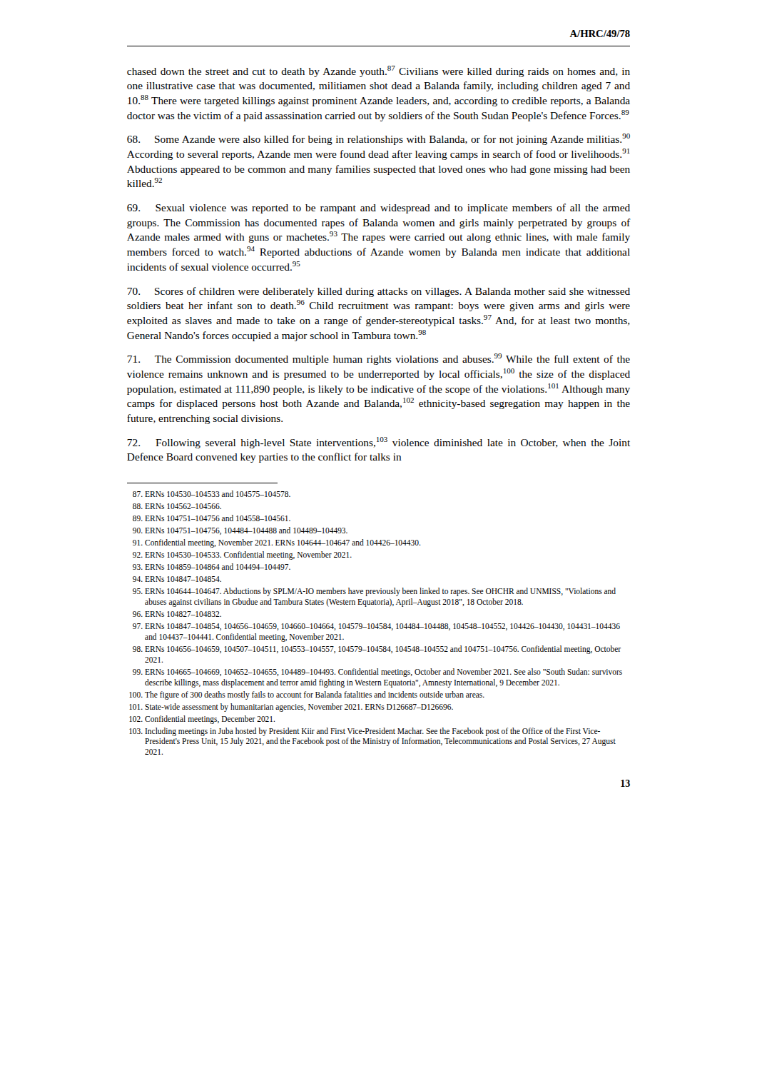A/HRC/49/78
chased down the street and cut to death by Azande youth.87 Civilians were killed during raids on homes and, in one illustrative case that was documented, militiamen shot dead a Balanda family, including children aged 7 and 10.88 There were targeted killings against prominent Azande leaders, and, according to credible reports, a Balanda doctor was the victim of a paid assassination carried out by soldiers of the South Sudan People's Defence Forces.89
68. Some Azande were also killed for being in relationships with Balanda, or for not joining Azande militias.90 According to several reports, Azande men were found dead after leaving camps in search of food or livelihoods.91 Abductions appeared to be common and many families suspected that loved ones who had gone missing had been killed.92
69. Sexual violence was reported to be rampant and widespread and to implicate members of all the armed groups. The Commission has documented rapes of Balanda women and girls mainly perpetrated by groups of Azande males armed with guns or machetes.93 The rapes were carried out along ethnic lines, with male family members forced to watch.94 Reported abductions of Azande women by Balanda men indicate that additional incidents of sexual violence occurred.95
70. Scores of children were deliberately killed during attacks on villages. A Balanda mother said she witnessed soldiers beat her infant son to death.96 Child recruitment was rampant: boys were given arms and girls were exploited as slaves and made to take on a range of gender-stereotypical tasks.97 And, for at least two months, General Nando's forces occupied a major school in Tambura town.98
71. The Commission documented multiple human rights violations and abuses.99 While the full extent of the violence remains unknown and is presumed to be underreported by local officials,100 the size of the displaced population, estimated at 111,890 people, is likely to be indicative of the scope of the violations.101 Although many camps for displaced persons host both Azande and Balanda,102 ethnicity-based segregation may happen in the future, entrenching social divisions.
72. Following several high-level State interventions,103 violence diminished late in October, when the Joint Defence Board convened key parties to the conflict for talks in
ERNs 104530–104533 and 104575–104578.
ERNs 104562–104566.
ERNs 104751–104756 and 104558–104561.
ERNs 104751–104756, 104484–104488 and 104489–104493.
Confidential meeting, November 2021. ERNs 104644–104647 and 104426–104430.
ERNs 104530–104533. Confidential meeting, November 2021.
ERNs 104859–104864 and 104494–104497.
ERNs 104847–104854.
ERNs 104644–104647. Abductions by SPLM/A-IO members have previously been linked to rapes. See OHCHR and UNMISS, "Violations and abuses against civilians in Gbudue and Tambura States (Western Equatoria), April–August 2018", 18 October 2018.
ERNs 104827–104832.
ERNs 104847–104854, 104656–104659, 104660–104664, 104579–104584, 104484–104488, 104548–104552, 104426–104430, 104431–104436 and 104437–104441. Confidential meeting, November 2021.
ERNs 104656–104659, 104507–104511, 104553–104557, 104579–104584, 104548–104552 and 104751–104756. Confidential meeting, October 2021.
ERNs 104665–104669, 104652–104655, 104489–104493. Confidential meetings, October and November 2021. See also "South Sudan: survivors describe killings, mass displacement and terror amid fighting in Western Equatoria", Amnesty International, 9 December 2021.
The figure of 300 deaths mostly fails to account for Balanda fatalities and incidents outside urban areas.
State-wide assessment by humanitarian agencies, November 2021. ERNs D126687–D126696.
Confidential meetings, December 2021.
Including meetings in Juba hosted by President Kiir and First Vice-President Machar. See the Facebook post of the Office of the First Vice-President's Press Unit, 15 July 2021, and the Facebook post of the Ministry of Information, Telecommunications and Postal Services, 27 August 2021.
13